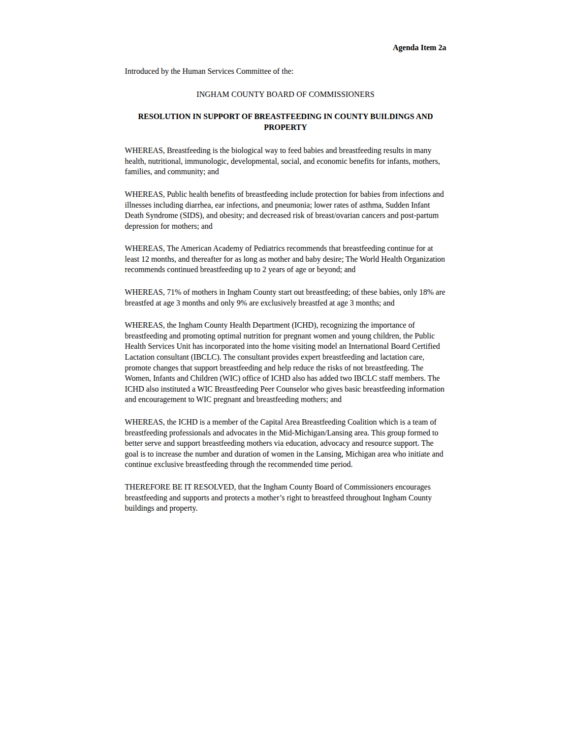Agenda Item 2a
Introduced by the Human Services Committee of the:
INGHAM COUNTY BOARD OF COMMISSIONERS
RESOLUTION IN SUPPORT OF BREASTFEEDING IN COUNTY BUILDINGS AND PROPERTY
WHEREAS, Breastfeeding is the biological way to feed babies and breastfeeding results in many health, nutritional, immunologic, developmental, social, and economic benefits for infants, mothers, families, and community; and
WHEREAS, Public health benefits of breastfeeding include protection for babies from infections and illnesses including diarrhea, ear infections, and pneumonia; lower rates of asthma, Sudden Infant Death Syndrome (SIDS), and obesity; and decreased risk of breast/ovarian cancers and post-partum depression for mothers; and
WHEREAS, The American Academy of Pediatrics recommends that breastfeeding continue for at least 12 months, and thereafter for as long as mother and baby desire; The World Health Organization recommends continued breastfeeding up to 2 years of age or beyond; and
WHEREAS, 71% of mothers in Ingham County start out breastfeeding; of these babies, only 18% are breastfed at age 3 months and only 9% are exclusively breastfed at age 3 months; and
WHEREAS, the Ingham County Health Department (ICHD), recognizing the importance of breastfeeding and promoting optimal nutrition for pregnant women and young children, the Public Health Services Unit has incorporated into the home visiting model an International Board Certified Lactation consultant (IBCLC). The consultant provides expert breastfeeding and lactation care, promote changes that support breastfeeding and help reduce the risks of not breastfeeding. The Women, Infants and Children (WIC) office of ICHD also has added two IBCLC staff members. The ICHD also instituted a WIC Breastfeeding Peer Counselor who gives basic breastfeeding information and encouragement to WIC pregnant and breastfeeding mothers; and
WHEREAS, the ICHD is a member of the Capital Area Breastfeeding Coalition which is a team of breastfeeding professionals and advocates in the Mid-Michigan/Lansing area. This group formed to better serve and support breastfeeding mothers via education, advocacy and resource support. The goal is to increase the number and duration of women in the Lansing, Michigan area who initiate and continue exclusive breastfeeding through the recommended time period.
THEREFORE BE IT RESOLVED, that the Ingham County Board of Commissioners encourages breastfeeding and supports and protects a mother’s right to breastfeed throughout Ingham County buildings and property.